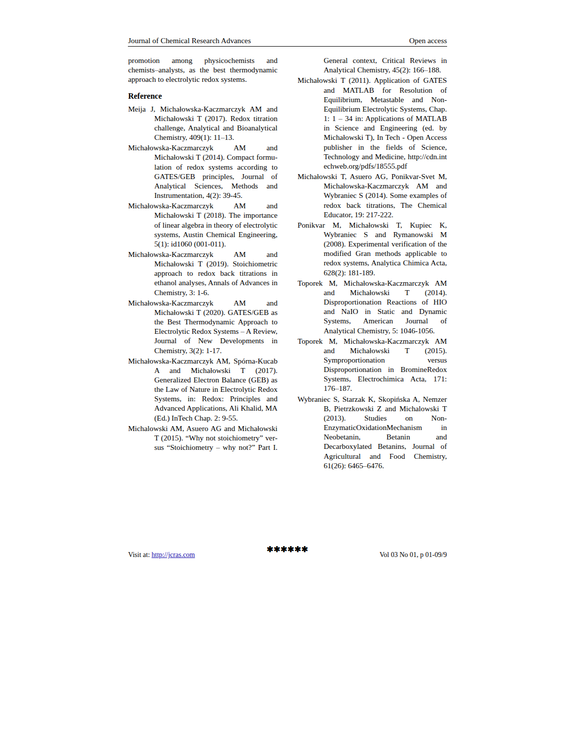Journal of Chemical Research Advances Open access
promotion among physicochemists and chemists–analysts, as the best thermodynamic approach to electrolytic redox systems.
Reference
Meija J, Michałowska-Kaczmarczyk AM and Michałowski T (2017). Redox titration challenge, Analytical and Bioanalytical Chemistry, 409(1): 11–13.
Michałowska-Kaczmarczyk AM and Michałowski T (2014). Compact formulation of redox systems according to GATES/GEB principles, Journal of Analytical Sciences, Methods and Instrumentation, 4(2): 39-45.
Michałowska-Kaczmarczyk AM and Michałowski T (2018). The importance of linear algebra in theory of electrolytic systems, Austin Chemical Engineering, 5(1): id1060 (001-011).
Michałowska-Kaczmarczyk AM and Michałowski T (2019). Stoichiometric approach to redox back titrations in ethanol analyses, Annals of Advances in Chemistry, 3: 1-6.
Michałowska-Kaczmarczyk AM and Michałowski T (2020). GATES/GEB as the Best Thermodynamic Approach to Electrolytic Redox Systems – A Review, Journal of New Developments in Chemistry, 3(2): 1-17.
Michałowska-Kaczmarczyk AM, Spórna-Kucab A and Michałowski T (2017). Generalized Electron Balance (GEB) as the Law of Nature in Electrolytic Redox Systems, in: Redox: Principles and Advanced Applications, Ali Khalid, MA (Ed.) InTech Chap. 2: 9-55.
Michalowski AM, Asuero AG and Michałowski T (2015). “Why not stoichiometry” versus “Stoichiometry – why not?” Part I. General context, Critical Reviews in Analytical Chemistry, 45(2): 166–188.
Michałowski T (2011). Application of GATES and MATLAB for Resolution of Equilibrium, Metastable and Non-Equilibrium Electrolytic Systems, Chap. 1: 1 – 34 in: Applications of MATLAB in Science and Engineering (ed. by Michałowski T), In Tech - Open Access publisher in the fields of Science, Technology and Medicine, http://cdn.intechweb.org/pdfs/18555.pdf
Michałowski T, Asuero AG, Ponikvar-Svet M, Michałowska-Kaczmarczyk AM and Wybraniec S (2014). Some examples of redox back titrations, The Chemical Educator, 19: 217-222.
Ponikvar M, Michałowski T, Kupiec K, Wybraniec S and Rymanowski M (2008). Experimental verification of the modified Gran methods applicable to redox systems, Analytica Chimica Acta, 628(2): 181-189.
Toporek M, Michałowska-Kaczmarczyk AM and Michałowski T (2014). Disproportionation Reactions of HIO and NaIO in Static and Dynamic Systems, American Journal of Analytical Chemistry, 5: 1046-1056.
Toporek M, Michałowska-Kaczmarczyk AM and Michałowski T (2015). Symproportionation versus Disproportionation in BromineRedox Systems, Electrochimica Acta, 171: 176–187.
Wybraniec S, Starzak K, Skopińska A, Nemzer B, Pietrzkowski Z and Michalowski T (2013). Studies on Non-EnzymaticOxidationMechanism in Neobetanin, Betanin and Decarboxylated Betanins, Journal of Agricultural and Food Chemistry, 61(26): 6465–6476.
✱✱✱✱✱✱
Visit at: http://jcras.com Vol 03 No 01, p 01-09/9